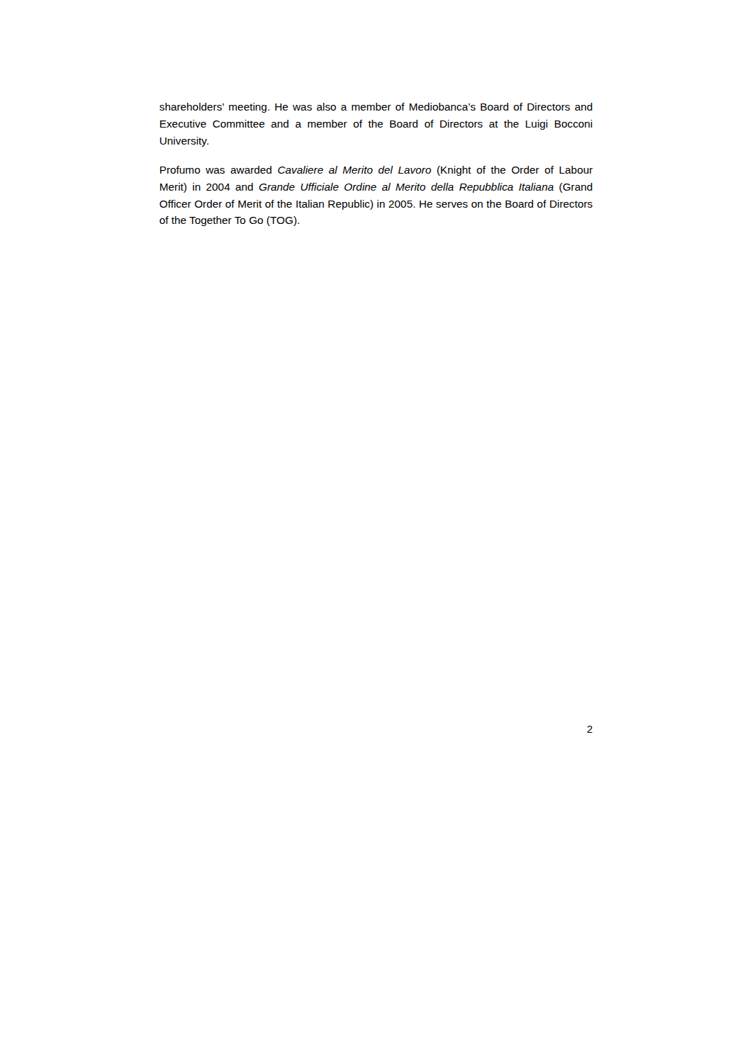shareholders’ meeting. He was also a member of Mediobanca’s Board of Directors and Executive Committee and a member of the Board of Directors at the Luigi Bocconi University.
Profumo was awarded Cavaliere al Merito del Lavoro (Knight of the Order of Labour Merit) in 2004 and Grande Ufficiale Ordine al Merito della Repubblica Italiana (Grand Officer Order of Merit of the Italian Republic) in 2005. He serves on the Board of Directors of the Together To Go (TOG).
2